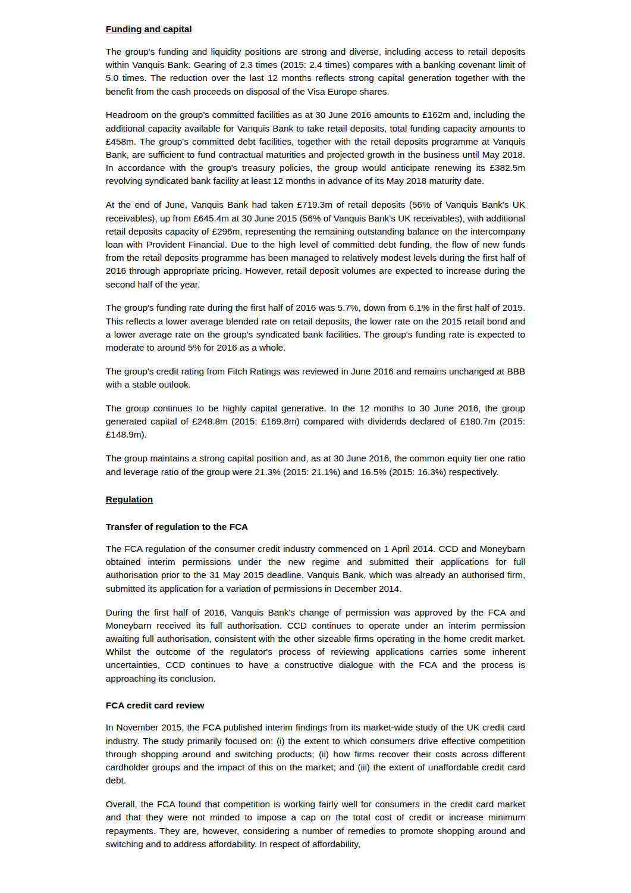Funding and capital
The group's funding and liquidity positions are strong and diverse, including access to retail deposits within Vanquis Bank. Gearing of 2.3 times (2015: 2.4 times) compares with a banking covenant limit of 5.0 times. The reduction over the last 12 months reflects strong capital generation together with the benefit from the cash proceeds on disposal of the Visa Europe shares.
Headroom on the group's committed facilities as at 30 June 2016 amounts to £162m and, including the additional capacity available for Vanquis Bank to take retail deposits, total funding capacity amounts to £458m. The group's committed debt facilities, together with the retail deposits programme at Vanquis Bank, are sufficient to fund contractual maturities and projected growth in the business until May 2018. In accordance with the group's treasury policies, the group would anticipate renewing its £382.5m revolving syndicated bank facility at least 12 months in advance of its May 2018 maturity date.
At the end of June, Vanquis Bank had taken £719.3m of retail deposits (56% of Vanquis Bank's UK receivables), up from £645.4m at 30 June 2015 (56% of Vanquis Bank's UK receivables), with additional retail deposits capacity of £296m, representing the remaining outstanding balance on the intercompany loan with Provident Financial. Due to the high level of committed debt funding, the flow of new funds from the retail deposits programme has been managed to relatively modest levels during the first half of 2016 through appropriate pricing. However, retail deposit volumes are expected to increase during the second half of the year.
The group's funding rate during the first half of 2016 was 5.7%, down from 6.1% in the first half of 2015. This reflects a lower average blended rate on retail deposits, the lower rate on the 2015 retail bond and a lower average rate on the group's syndicated bank facilities. The group's funding rate is expected to moderate to around 5% for 2016 as a whole.
The group's credit rating from Fitch Ratings was reviewed in June 2016 and remains unchanged at BBB with a stable outlook.
The group continues to be highly capital generative. In the 12 months to 30 June 2016, the group generated capital of £248.8m (2015: £169.8m) compared with dividends declared of £180.7m (2015: £148.9m).
The group maintains a strong capital position and, as at 30 June 2016, the common equity tier one ratio and leverage ratio of the group were 21.3% (2015: 21.1%) and 16.5% (2015: 16.3%) respectively.
Regulation
Transfer of regulation to the FCA
The FCA regulation of the consumer credit industry commenced on 1 April 2014. CCD and Moneybarn obtained interim permissions under the new regime and submitted their applications for full authorisation prior to the 31 May 2015 deadline. Vanquis Bank, which was already an authorised firm, submitted its application for a variation of permissions in December 2014.
During the first half of 2016, Vanquis Bank's change of permission was approved by the FCA and Moneybarn received its full authorisation. CCD continues to operate under an interim permission awaiting full authorisation, consistent with the other sizeable firms operating in the home credit market. Whilst the outcome of the regulator's process of reviewing applications carries some inherent uncertainties, CCD continues to have a constructive dialogue with the FCA and the process is approaching its conclusion.
FCA credit card review
In November 2015, the FCA published interim findings from its market-wide study of the UK credit card industry. The study primarily focused on: (i) the extent to which consumers drive effective competition through shopping around and switching products; (ii) how firms recover their costs across different cardholder groups and the impact of this on the market; and (iii) the extent of unaffordable credit card debt.
Overall, the FCA found that competition is working fairly well for consumers in the credit card market and that they were not minded to impose a cap on the total cost of credit or increase minimum repayments. They are, however, considering a number of remedies to promote shopping around and switching and to address affordability. In respect of affordability,